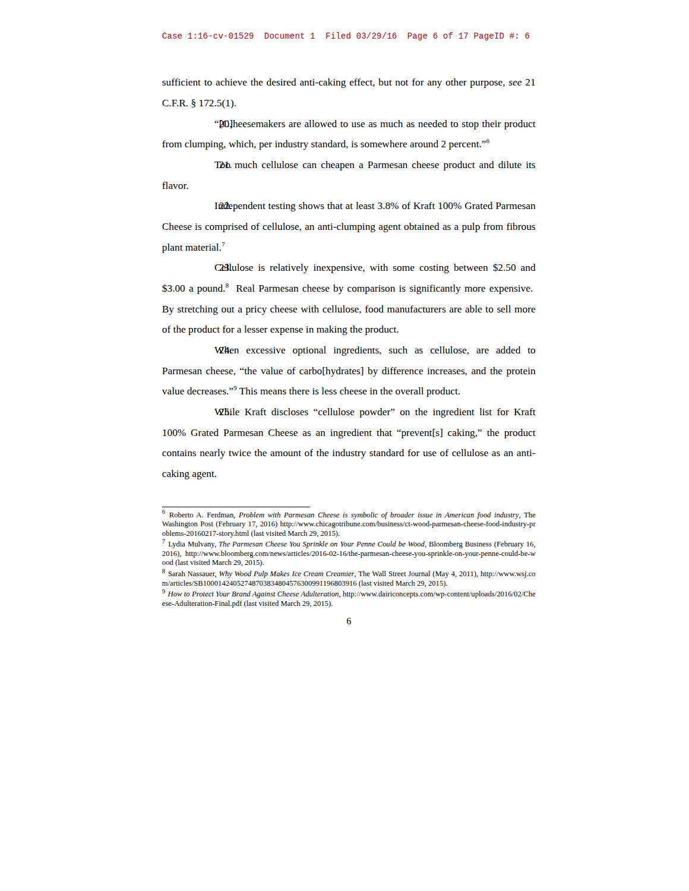Case 1:16-cv-01529 Document 1 Filed 03/29/16 Page 6 of 17 PageID #: 6
sufficient to achieve the desired anti-caking effect, but not for any other purpose, see 21 C.F.R. § 172.5(1).
20.“[C]heesemakers are allowed to use as much as needed to stop their product from clumping, which, per industry standard, is somewhere around 2 percent.”6
21. Too much cellulose can cheapen a Parmesan cheese product and dilute its flavor.
22. Independent testing shows that at least 3.8% of Kraft 100% Grated Parmesan Cheese is comprised of cellulose, an anti-clumping agent obtained as a pulp from fibrous plant material.7
23. Cellulose is relatively inexpensive, with some costing between $2.50 and $3.00 a pound.8 Real Parmesan cheese by comparison is significantly more expensive. By stretching out a pricy cheese with cellulose, food manufacturers are able to sell more of the product for a lesser expense in making the product.
24. When excessive optional ingredients, such as cellulose, are added to Parmesan cheese, “the value of carbo[hydrates] by difference increases, and the protein value decreases.”9 This means there is less cheese in the overall product.
25. While Kraft discloses “cellulose powder” on the ingredient list for Kraft 100% Grated Parmesan Cheese as an ingredient that “prevent[s] caking,” the product contains nearly twice the amount of the industry standard for use of cellulose as an anti-caking agent.
6 Roberto A. Ferdman, Problem with Parmesan Cheese is symbolic of broader issue in American food industry, The Washington Post (February 17, 2016) http://www.chicagotribune.com/business/ct-wood-parmesan-cheese-food-industry-problems-20160217-story.html (last visited March 29, 2015).
7 Lydia Mulvany, The Parmesan Cheese You Sprinkle on Your Penne Could be Wood, Bloomberg Business (February 16, 2016), http://www.bloomberg.com/news/articles/2016-02-16/the-parmesan-cheese-you-sprinkle-on-your-penne-could-be-wood (last visited March 29, 2015).
8 Sarah Nassauer, Why Wood Pulp Makes Ice Cream Creamier, The Wall Street Journal (May 4, 2011), http://www.wsj.com/articles/SB10001424052748703834804576300991196803916 (last visited March 29, 2015).
9 How to Protect Your Brand Against Cheese Adulteration, http://www.dairiconcepts.com/wp-content/uploads/2016/02/Cheese-Adulteration-Final.pdf (last visited March 29, 2015).
6